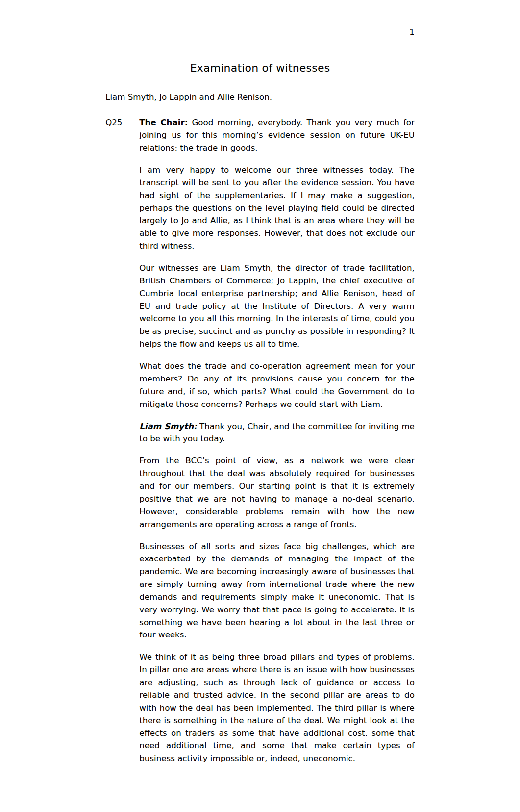1
Examination of witnesses
Liam Smyth, Jo Lappin and Allie Renison.
Q25
The Chair: Good morning, everybody. Thank you very much for joining us for this morning’s evidence session on future UK-EU relations: the trade in goods.
I am very happy to welcome our three witnesses today. The transcript will be sent to you after the evidence session. You have had sight of the supplementaries. If I may make a suggestion, perhaps the questions on the level playing field could be directed largely to Jo and Allie, as I think that is an area where they will be able to give more responses. However, that does not exclude our third witness.
Our witnesses are Liam Smyth, the director of trade facilitation, British Chambers of Commerce; Jo Lappin, the chief executive of Cumbria local enterprise partnership; and Allie Renison, head of EU and trade policy at the Institute of Directors. A very warm welcome to you all this morning. In the interests of time, could you be as precise, succinct and as punchy as possible in responding? It helps the flow and keeps us all to time.
What does the trade and co-operation agreement mean for your members? Do any of its provisions cause you concern for the future and, if so, which parts? What could the Government do to mitigate those concerns? Perhaps we could start with Liam.
Liam Smyth: Thank you, Chair, and the committee for inviting me to be with you today.
From the BCC’s point of view, as a network we were clear throughout that the deal was absolutely required for businesses and for our members. Our starting point is that it is extremely positive that we are not having to manage a no-deal scenario. However, considerable problems remain with how the new arrangements are operating across a range of fronts.
Businesses of all sorts and sizes face big challenges, which are exacerbated by the demands of managing the impact of the pandemic. We are becoming increasingly aware of businesses that are simply turning away from international trade where the new demands and requirements simply make it uneconomic. That is very worrying. We worry that that pace is going to accelerate. It is something we have been hearing a lot about in the last three or four weeks.
We think of it as being three broad pillars and types of problems. In pillar one are areas where there is an issue with how businesses are adjusting, such as through lack of guidance or access to reliable and trusted advice. In the second pillar are areas to do with how the deal has been implemented. The third pillar is where there is something in the nature of the deal. We might look at the effects on traders as some that have additional cost, some that need additional time, and some that make certain types of business activity impossible or, indeed, uneconomic.